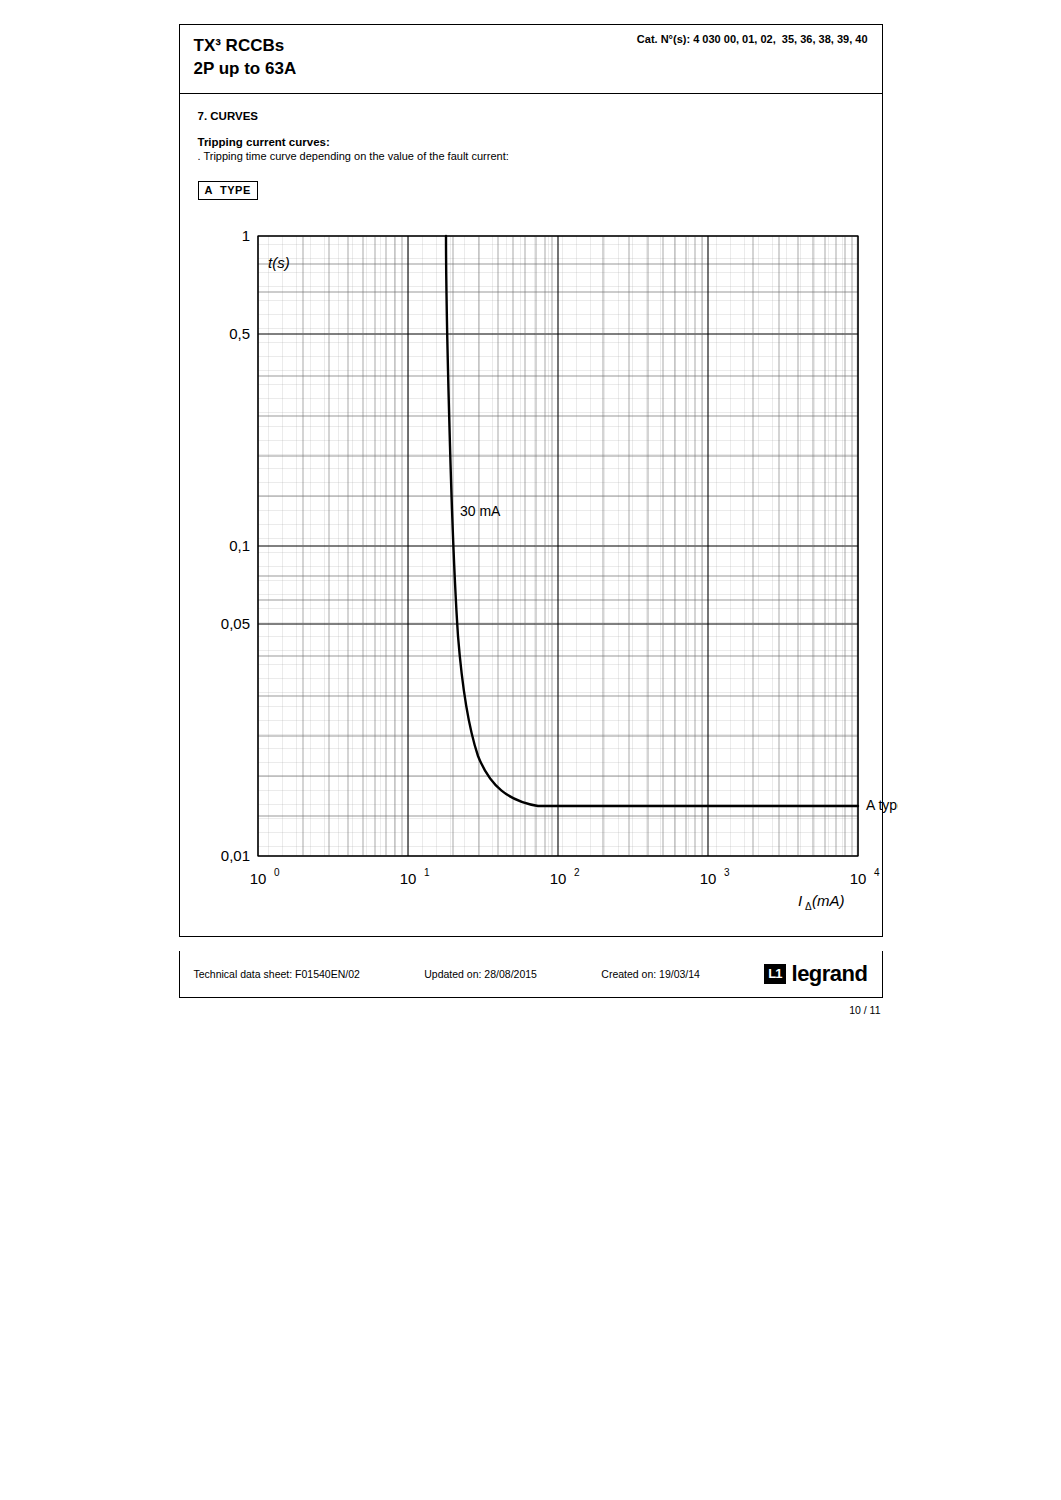Cat. N°(s): 4 030 00, 01, 02, 35, 36, 38, 39, 40
TX³ RCCBs
2P up to 63A
7. CURVES
Tripping current curves:
. Tripping time curve depending on the value of the fault current:
A TYPE
1 0,5 0,1 0,05 0,01 t(s) 10 0 10 1 10 2 10 3 10 4 I Δ (mA) 30 mA A type
Technical data sheet: F01540EN/02
Updated on: 28/08/2015
Created on: 19/03/14
L1 legrand
10 / 11